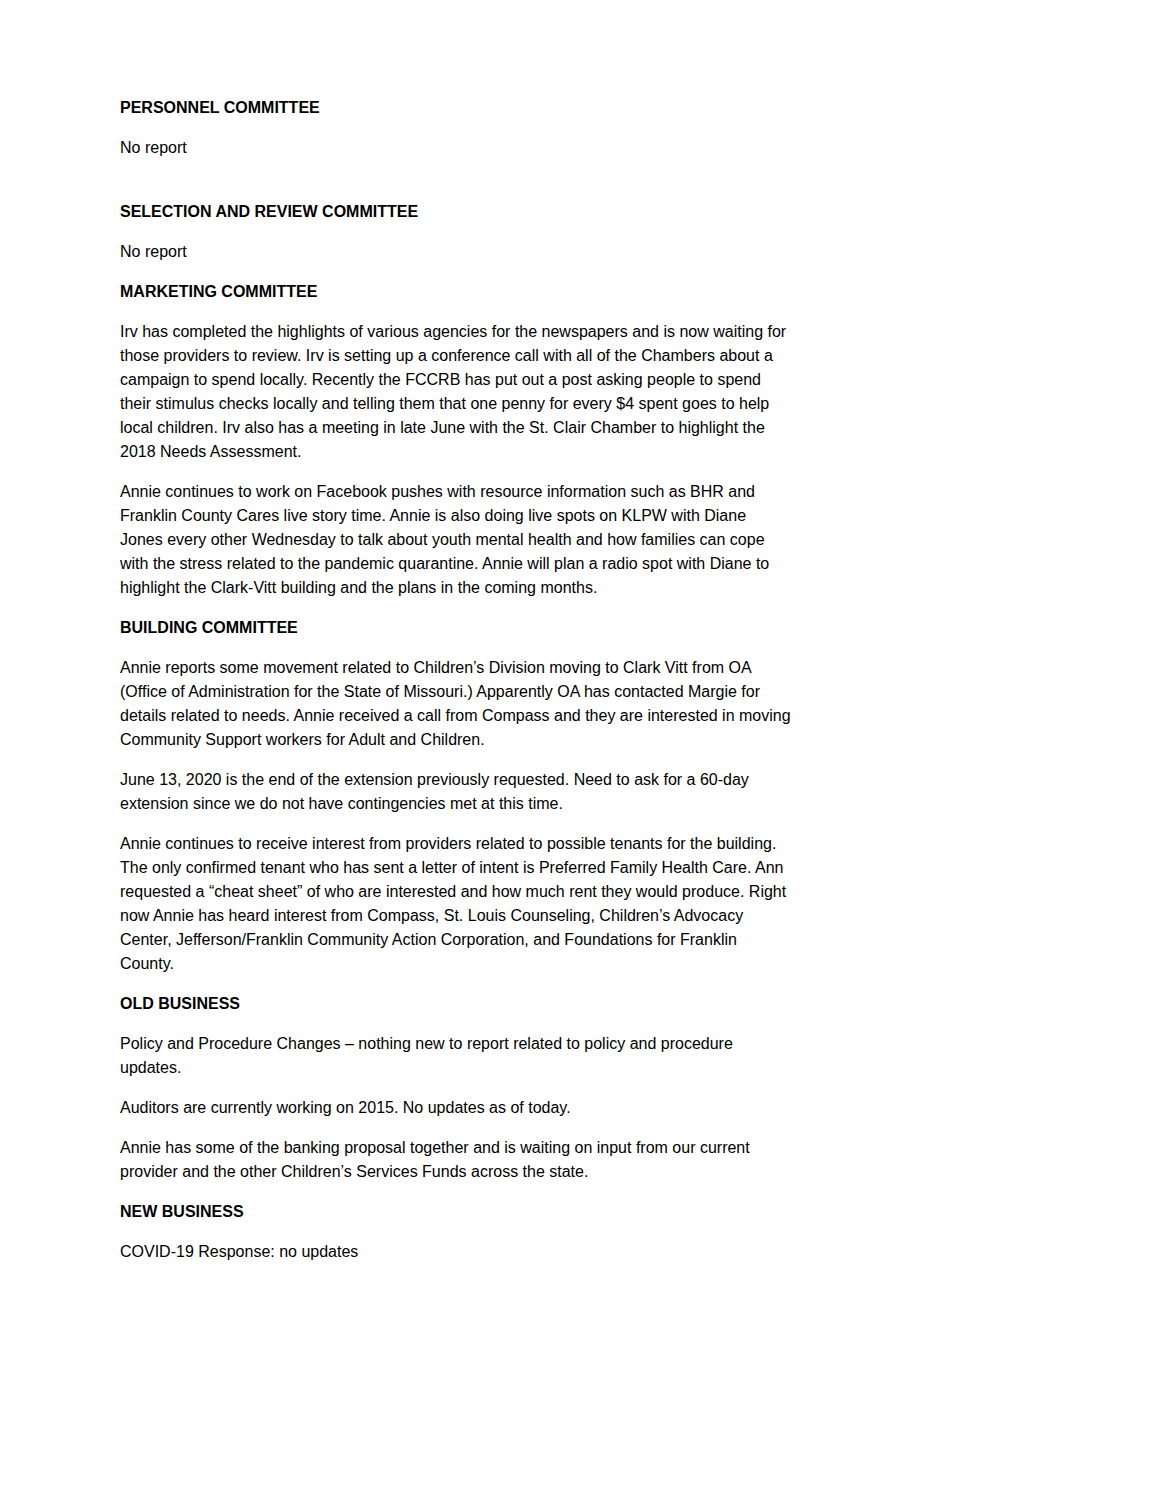Personnel Committee
No report
Selection and Review Committee
No report
Marketing Committee
Irv has completed the highlights of various agencies for the newspapers and is now waiting for those providers to review. Irv is setting up a conference call with all of the Chambers about a campaign to spend locally. Recently the FCCRB has put out a post asking people to spend their stimulus checks locally and telling them that one penny for every $4 spent goes to help local children. Irv also has a meeting in late June with the St. Clair Chamber to highlight the 2018 Needs Assessment.
Annie continues to work on Facebook pushes with resource information such as BHR and Franklin County Cares live story time. Annie is also doing live spots on KLPW with Diane Jones every other Wednesday to talk about youth mental health and how families can cope with the stress related to the pandemic quarantine. Annie will plan a radio spot with Diane to highlight the Clark-Vitt building and the plans in the coming months.
Building Committee
Annie reports some movement related to Children’s Division moving to Clark Vitt from OA (Office of Administration for the State of Missouri.) Apparently OA has contacted Margie for details related to needs. Annie received a call from Compass and they are interested in moving Community Support workers for Adult and Children.
June 13, 2020 is the end of the extension previously requested. Need to ask for a 60-day extension since we do not have contingencies met at this time.
Annie continues to receive interest from providers related to possible tenants for the building. The only confirmed tenant who has sent a letter of intent is Preferred Family Health Care. Ann requested a “cheat sheet” of who are interested and how much rent they would produce. Right now Annie has heard interest from Compass, St. Louis Counseling, Children’s Advocacy Center, Jefferson/Franklin Community Action Corporation, and Foundations for Franklin County.
Old Business
Policy and Procedure Changes – nothing new to report related to policy and procedure updates.
Auditors are currently working on 2015. No updates as of today.
Annie has some of the banking proposal together and is waiting on input from our current provider and the other Children’s Services Funds across the state.
New Business
COVID-19 Response: no updates